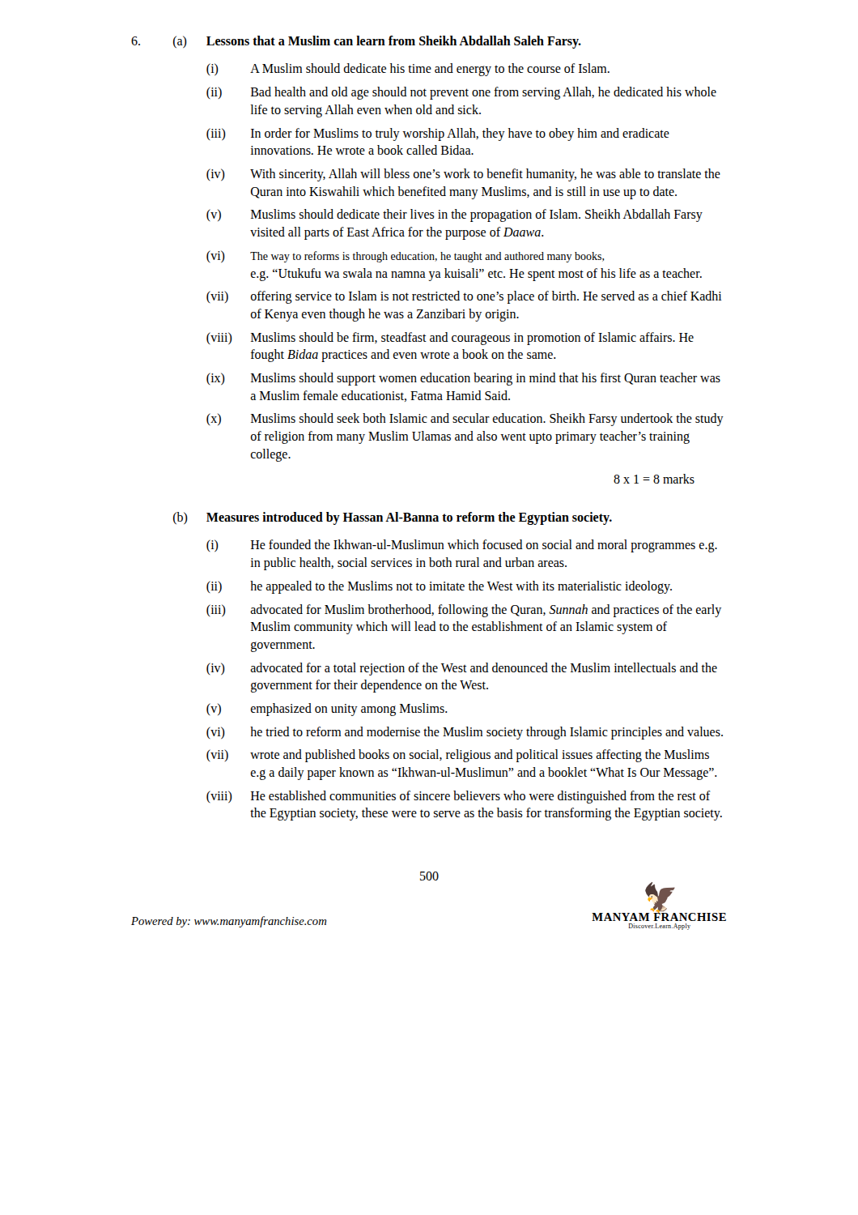6.
(a)
Lessons that a Muslim can learn from Sheikh Abdallah Saleh Farsy.
(i) A Muslim should dedicate his time and energy to the course of Islam.
(ii) Bad health and old age should not prevent one from serving Allah, he dedicated his whole life to serving Allah even when old and sick.
(iii) In order for Muslims to truly worship Allah, they have to obey him and eradicate innovations. He wrote a book called Bidaa.
(iv) With sincerity, Allah will bless one’s work to benefit humanity, he was able to translate the Quran into Kiswahili which benefited many Muslims, and is still in use up to date.
(v) Muslims should dedicate their lives in the propagation of Islam. Sheikh Abdallah Farsy visited all parts of East Africa for the purpose of Daawa.
(vi) The way to reforms is through education, he taught and authored many books,
e.g. “Utukufu wa swala na namna ya kuisali” etc. He spent most of his life as a teacher.
(vii) offering service to Islam is not restricted to one’s place of birth. He served as a chief Kadhi of Kenya even though he was a Zanzibari by origin.
(viii) Muslims should be firm, steadfast and courageous in promotion of Islamic affairs. He fought Bidaa practices and even wrote a book on the same.
(ix) Muslims should support women education bearing in mind that his first Quran teacher was a Muslim female educationist, Fatma Hamid Said.
(x) Muslims should seek both Islamic and secular education. Sheikh Farsy undertook the study of religion from many Muslim Ulamas and also went upto primary teacher’s training college.
8 x 1 = 8 marks
(b)
Measures introduced by Hassan Al-Banna to reform the Egyptian society.
(i) He founded the Ikhwan-ul-Muslimun which focused on social and moral programmes e.g. in public health, social services in both rural and urban areas.
(ii) he appealed to the Muslims not to imitate the West with its materialistic ideology.
(iii) advocated for Muslim brotherhood, following the Quran, Sunnah and practices of the early Muslim community which will lead to the establishment of an Islamic system of government.
(iv) advocated for a total rejection of the West and denounced the Muslim intellectuals and the government for their dependence on the West.
(v) emphasized on unity among Muslims.
(vi) he tried to reform and modernise the Muslim society through Islamic principles and values.
(vii) wrote and published books on social, religious and political issues affecting the Muslims e.g a daily paper known as “Ikhwan-ul-Muslimun” and a booklet “What Is Our Message”.
(viii) He established communities of sincere believers who were distinguished from the rest of the Egyptian society, these were to serve as the basis for transforming the Egyptian society.
Powered by: www.manyamfranchise.com
500
🦅 MANYAM FRANCHISE Discover.Learn.Apply